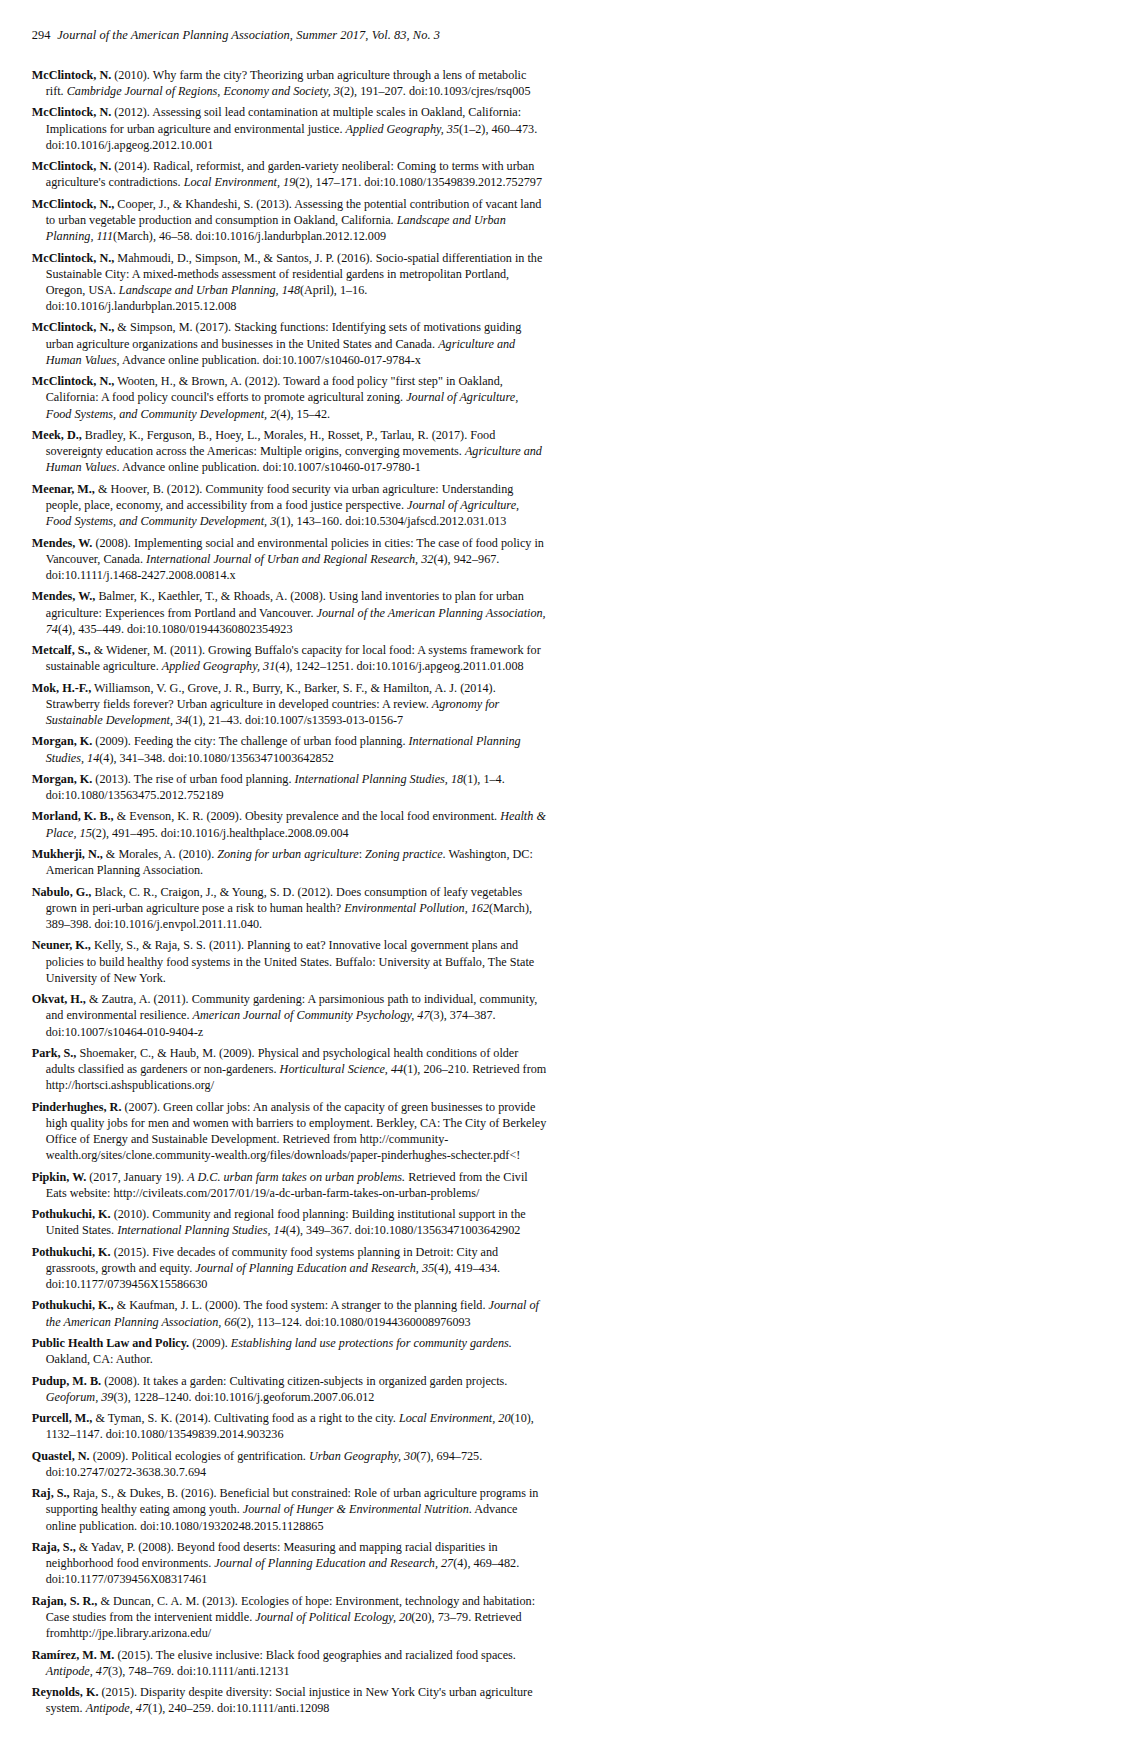294 Journal of the American Planning Association, Summer 2017, Vol. 83, No. 3
McClintock, N. (2010). Why farm the city? Theorizing urban agriculture through a lens of metabolic rift. Cambridge Journal of Regions, Economy and Society, 3(2), 191–207. doi:10.1093/cjres/rsq005
McClintock, N. (2012). Assessing soil lead contamination at multiple scales in Oakland, California: Implications for urban agriculture and environmental justice. Applied Geography, 35(1–2), 460–473. doi:10.1016/j.apgeog.2012.10.001
McClintock, N. (2014). Radical, reformist, and garden-variety neoliberal: Coming to terms with urban agriculture's contradictions. Local Environment, 19(2), 147–171. doi:10.1080/13549839.2012.752797
McClintock, N., Cooper, J., & Khandeshi, S. (2013). Assessing the potential contribution of vacant land to urban vegetable production and consumption in Oakland, California. Landscape and Urban Planning, 111(March), 46–58. doi:10.1016/j.landurbplan.2012.12.009
McClintock, N., Mahmoudi, D., Simpson, M., & Santos, J. P. (2016). Socio-spatial differentiation in the Sustainable City: A mixed-methods assessment of residential gardens in metropolitan Portland, Oregon, USA. Landscape and Urban Planning, 148(April), 1–16. doi:10.1016/j.landurbplan.2015.12.008
McClintock, N., & Simpson, M. (2017). Stacking functions: Identifying sets of motivations guiding urban agriculture organizations and businesses in the United States and Canada. Agriculture and Human Values, Advance online publication. doi:10.1007/s10460-017-9784-x
McClintock, N., Wooten, H., & Brown, A. (2012). Toward a food policy "first step" in Oakland, California: A food policy council's efforts to promote agricultural zoning. Journal of Agriculture, Food Systems, and Community Development, 2(4), 15–42.
Meek, D., Bradley, K., Ferguson, B., Hoey, L., Morales, H., Rosset, P., Tarlau, R. (2017). Food sovereignty education across the Americas: Multiple origins, converging movements. Agriculture and Human Values. Advance online publication. doi:10.1007/s10460-017-9780-1
Meenar, M., & Hoover, B. (2012). Community food security via urban agriculture: Understanding people, place, economy, and accessibility from a food justice perspective. Journal of Agriculture, Food Systems, and Community Development, 3(1), 143–160. doi:10.5304/jafscd.2012.031.013
Mendes, W. (2008). Implementing social and environmental policies in cities: The case of food policy in Vancouver, Canada. International Journal of Urban and Regional Research, 32(4), 942–967. doi:10.1111/j.1468-2427.2008.00814.x
Mendes, W., Balmer, K., Kaethler, T., & Rhoads, A. (2008). Using land inventories to plan for urban agriculture: Experiences from Portland and Vancouver. Journal of the American Planning Association, 74(4), 435–449. doi:10.1080/01944360802354923
Metcalf, S., & Widener, M. (2011). Growing Buffalo's capacity for local food: A systems framework for sustainable agriculture. Applied Geography, 31(4), 1242–1251. doi:10.1016/j.apgeog.2011.01.008
Mok, H.-F., Williamson, V. G., Grove, J. R., Burry, K., Barker, S. F., & Hamilton, A. J. (2014). Strawberry fields forever? Urban agriculture in developed countries: A review. Agronomy for Sustainable Development, 34(1), 21–43. doi:10.1007/s13593-013-0156-7
Morgan, K. (2009). Feeding the city: The challenge of urban food planning. International Planning Studies, 14(4), 341–348. doi:10.1080/13563471003642852
Morgan, K. (2013). The rise of urban food planning. International Planning Studies, 18(1), 1–4. doi:10.1080/13563475.2012.752189
Morland, K. B., & Evenson, K. R. (2009). Obesity prevalence and the local food environment. Health & Place, 15(2), 491–495. doi:10.1016/j.healthplace.2008.09.004
Mukherji, N., & Morales, A. (2010). Zoning for urban agriculture: Zoning practice. Washington, DC: American Planning Association.
Nabulo, G., Black, C. R., Craigon, J., & Young, S. D. (2012). Does consumption of leafy vegetables grown in peri-urban agriculture pose a risk to human health? Environmental Pollution, 162(March), 389–398. doi:10.1016/j.envpol.2011.11.040.
Neuner, K., Kelly, S., & Raja, S. S. (2011). Planning to eat? Innovative local government plans and policies to build healthy food systems in the United States. Buffalo: University at Buffalo, The State University of New York.
Okvat, H., & Zautra, A. (2011). Community gardening: A parsimonious path to individual, community, and environmental resilience. American Journal of Community Psychology, 47(3), 374–387. doi:10.1007/s10464-010-9404-z
Park, S., Shoemaker, C., & Haub, M. (2009). Physical and psychological health conditions of older adults classified as gardeners or non-gardeners. Horticultural Science, 44(1), 206–210. Retrieved from http://hortsci.ashspublications.org/
Pinderhughes, R. (2007). Green collar jobs: An analysis of the capacity of green businesses to provide high quality jobs for men and women with barriers to employment. Berkley, CA: The City of Berkeley Office of Energy and Sustainable Development. Retrieved from http://community-wealth.org/sites/clone.community-wealth.org/files/downloads/paper-pinderhughes-schecter.pdf<!
Pipkin, W. (2017, January 19). A D.C. urban farm takes on urban problems. Retrieved from the Civil Eats website: http://civileats.com/2017/01/19/a-dc-urban-farm-takes-on-urban-problems/
Pothukuchi, K. (2010). Community and regional food planning: Building institutional support in the United States. International Planning Studies, 14(4), 349–367. doi:10.1080/13563471003642902
Pothukuchi, K. (2015). Five decades of community food systems planning in Detroit: City and grassroots, growth and equity. Journal of Planning Education and Research, 35(4), 419–434. doi:10.1177/0739456X15586630
Pothukuchi, K., & Kaufman, J. L. (2000). The food system: A stranger to the planning field. Journal of the American Planning Association, 66(2), 113–124. doi:10.1080/01944360008976093
Public Health Law and Policy. (2009). Establishing land use protections for community gardens. Oakland, CA: Author.
Pudup, M. B. (2008). It takes a garden: Cultivating citizen-subjects in organized garden projects. Geoforum, 39(3), 1228–1240. doi:10.1016/j.geoforum.2007.06.012
Purcell, M., & Tyman, S. K. (2014). Cultivating food as a right to the city. Local Environment, 20(10), 1132–1147. doi:10.1080/13549839.2014.903236
Quastel, N. (2009). Political ecologies of gentrification. Urban Geography, 30(7), 694–725. doi:10.2747/0272-3638.30.7.694
Raj, S., Raja, S., & Dukes, B. (2016). Beneficial but constrained: Role of urban agriculture programs in supporting healthy eating among youth. Journal of Hunger & Environmental Nutrition. Advance online publication. doi:10.1080/19320248.2015.1128865
Raja, S., & Yadav, P. (2008). Beyond food deserts: Measuring and mapping racial disparities in neighborhood food environments. Journal of Planning Education and Research, 27(4), 469–482. doi:10.1177/0739456X08317461
Rajan, S. R., & Duncan, C. A. M. (2013). Ecologies of hope: Environment, technology and habitation: Case studies from the intervenient middle. Journal of Political Ecology, 20(20), 73–79. Retrieved fromhttp://jpe.library.arizona.edu/
Ramírez, M. M. (2015). The elusive inclusive: Black food geographies and racialized food spaces. Antipode, 47(3), 748–769. doi:10.1111/anti.12131
Reynolds, K. (2015). Disparity despite diversity: Social injustice in New York City's urban agriculture system. Antipode, 47(1), 240–259. doi:10.1111/anti.12098